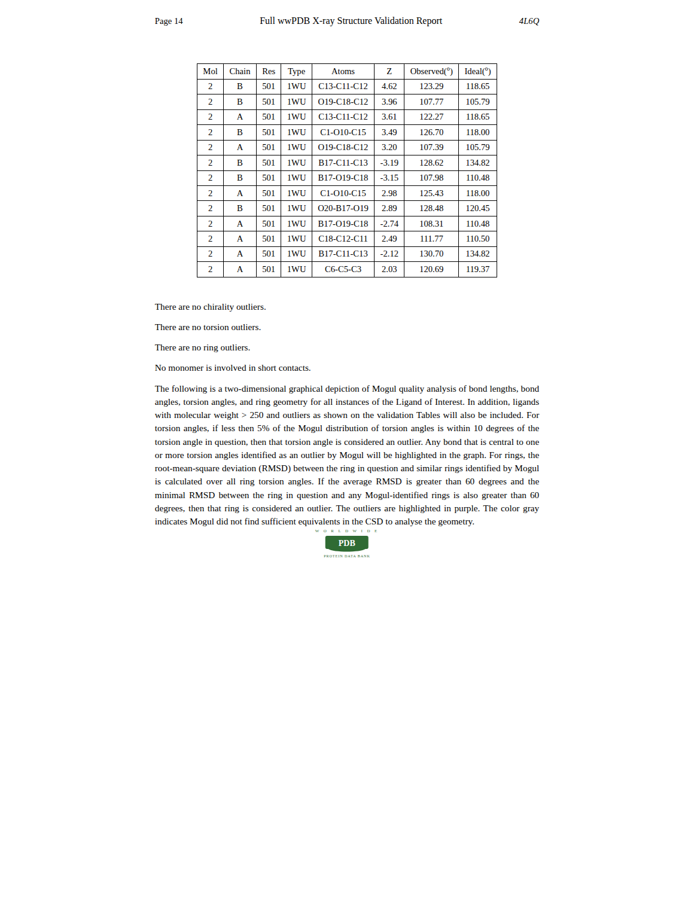Page 14
Full wwPDB X-ray Structure Validation Report
4L6Q
| Mol | Chain | Res | Type | Atoms | Z | Observed( o ) | Ideal( o ) |
| --- | --- | --- | --- | --- | --- | --- | --- |
| 2 | B | 501 | 1WU | C13-C11-C12 | 4.62 | 123.29 | 118.65 |
| 2 | B | 501 | 1WU | O19-C18-C12 | 3.96 | 107.77 | 105.79 |
| 2 | A | 501 | 1WU | C13-C11-C12 | 3.61 | 122.27 | 118.65 |
| 2 | B | 501 | 1WU | C1-O10-C15 | 3.49 | 126.70 | 118.00 |
| 2 | A | 501 | 1WU | O19-C18-C12 | 3.20 | 107.39 | 105.79 |
| 2 | B | 501 | 1WU | B17-C11-C13 | -3.19 | 128.62 | 134.82 |
| 2 | B | 501 | 1WU | B17-O19-C18 | -3.15 | 107.98 | 110.48 |
| 2 | A | 501 | 1WU | C1-O10-C15 | 2.98 | 125.43 | 118.00 |
| 2 | B | 501 | 1WU | O20-B17-O19 | 2.89 | 128.48 | 120.45 |
| 2 | A | 501 | 1WU | B17-O19-C18 | -2.74 | 108.31 | 110.48 |
| 2 | A | 501 | 1WU | C18-C12-C11 | 2.49 | 111.77 | 110.50 |
| 2 | A | 501 | 1WU | B17-C11-C13 | -2.12 | 130.70 | 134.82 |
| 2 | A | 501 | 1WU | C6-C5-C3 | 2.03 | 120.69 | 119.37 |
There are no chirality outliers.
There are no torsion outliers.
There are no ring outliers.
No monomer is involved in short contacts.
The following is a two-dimensional graphical depiction of Mogul quality analysis of bond lengths, bond angles, torsion angles, and ring geometry for all instances of the Ligand of Interest. In addition, ligands with molecular weight > 250 and outliers as shown on the validation Tables will also be included. For torsion angles, if less then 5% of the Mogul distribution of torsion angles is within 10 degrees of the torsion angle in question, then that torsion angle is considered an outlier. Any bond that is central to one or more torsion angles identified as an outlier by Mogul will be highlighted in the graph. For rings, the root-mean-square deviation (RMSD) between the ring in question and similar rings identified by Mogul is calculated over all ring torsion angles. If the average RMSD is greater than 60 degrees and the minimal RMSD between the ring in question and any Mogul-identified rings is also greater than 60 degrees, then that ring is considered an outlier. The outliers are highlighted in purple. The color gray indicates Mogul did not find sufficient equivalents in the CSD to analyse the geometry.
W O R L D W I D E
PDB
PROTEIN DATA BANK